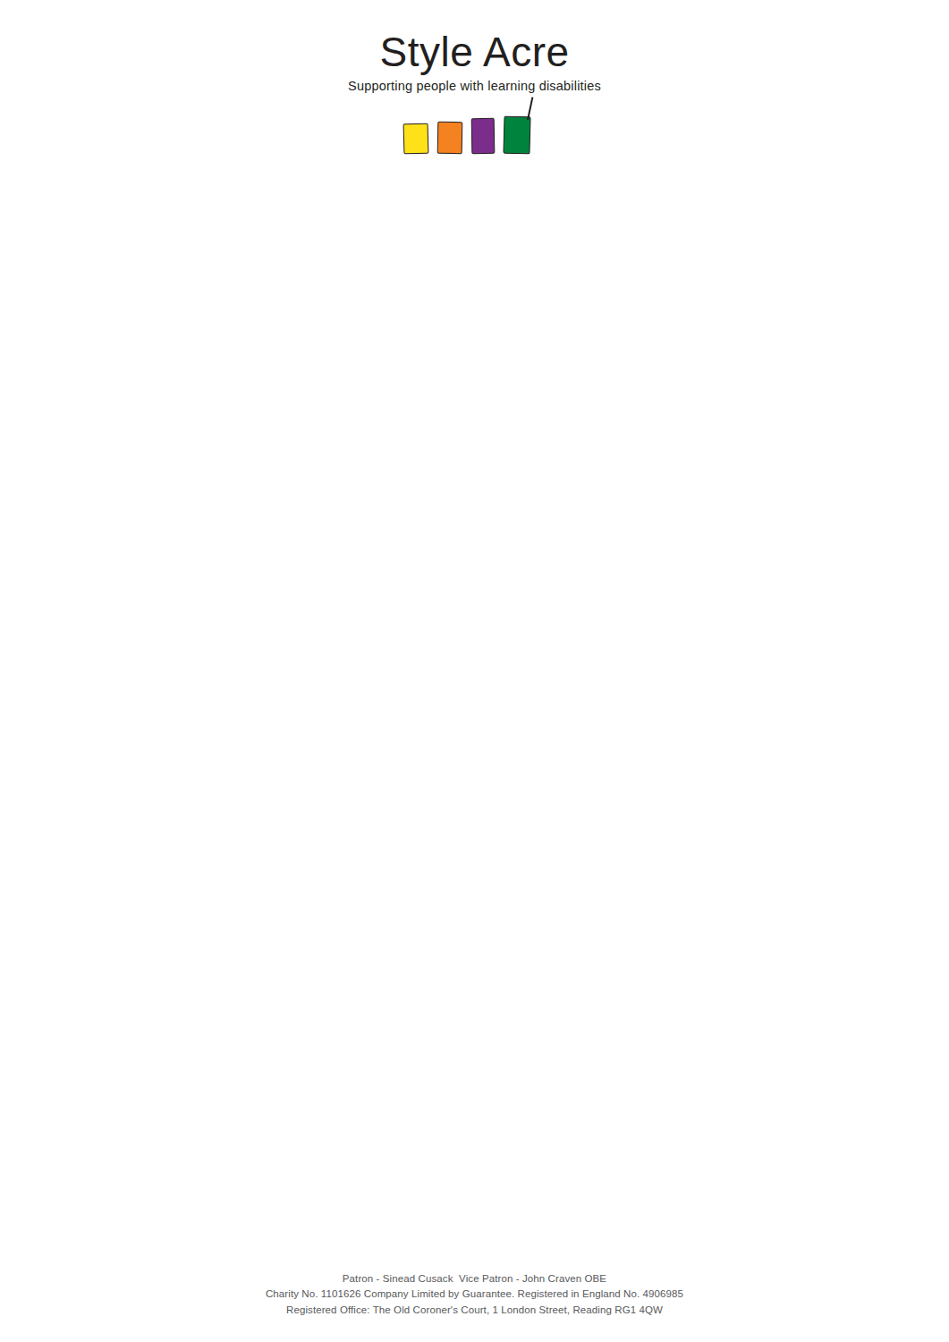Style Acre
Supporting people with learning disabilities
Patron - Sinead Cusack Vice Patron - John Craven OBE
Charity No. 1101626 Company Limited by Guarantee. Registered in England No. 4906985
Registered Office: The Old Coroner's Court, 1 London Street, Reading RG1 4QW